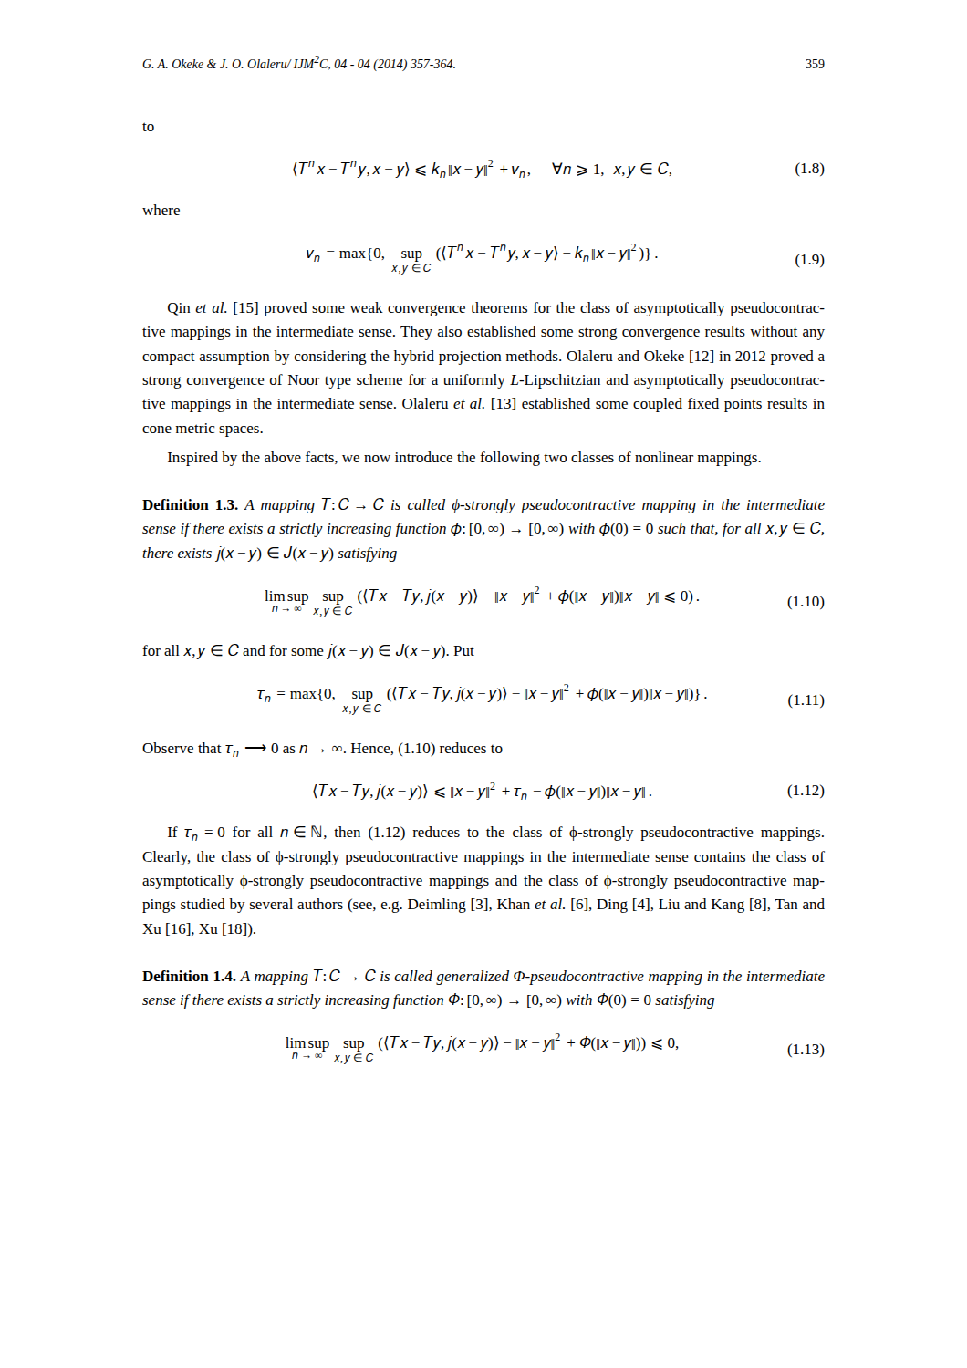G. A. Okeke & J. O. Olaleru/ IJM2C, 04 - 04 (2014) 357-364. 359
to
⟨ Tnx − Tny , x−y ⟩ ⩽ kn ‖x−y‖2 + νn , ∀n⩾1 , x,y∈C , (1.8)
where
νn = max { 0 , sup x,y∈C ( ⟨ Tnx − Tny , x−y ⟩ − kn ‖x−y‖2 ) } . (1.9)
Qin et al. [15] proved some weak convergence theorems for the class of asymptotically pseudocontractive mappings in the intermediate sense. They also established some strong convergence results without any compact assumption by considering the hybrid projection methods. Olaleru and Okeke [12] in 2012 proved a strong convergence of Noor type scheme for a uniformly L-Lipschitzian and asymptotically pseudocontractive mappings in the intermediate sense. Olaleru et al. [13] established some coupled fixed points results in cone metric spaces.
Inspired by the above facts, we now introduce the following two classes of nonlinear mappings.
Definition 1.3. A mapping T:C→C is called ϕ-strongly pseudocontractive mapping in the intermediate sense if there exists a strictly increasing function ϕ:[0,∞)→[0,∞) with ϕ(0)=0 such that, for all x,y∈C, there exists j(x−y)∈J(x−y) satisfying
limsup n→∞ sup x,y∈C ( ⟨Tx−Ty,j(x−y)⟩ − ‖x−y‖2 + ϕ(‖x−y‖) ‖x−y‖ ⩽0 ) . (1.10)
for all x,y∈C and for some j(x−y)∈J(x−y). Put
τn = max { 0 , sup x,y∈C ( ⟨Tx−Ty,j(x−y)⟩ − ‖x−y‖2 + ϕ(‖x−y‖) ‖x−y‖ ) } . (1.11)
Observe that τn⟶0 as n→∞. Hence, (1.10) reduces to
⟨Tx−Ty,j(x−y)⟩ ⩽ ‖x−y‖2 + τn − ϕ(‖x−y‖) ‖x−y‖ . (1.12)
If τn=0 for all n∈ℕ, then (1.12) reduces to the class of ϕ-strongly pseudocontractive mappings. Clearly, the class of ϕ-strongly pseudocontractive mappings in the intermediate sense contains the class of asymptotically ϕ-strongly pseudocontractive mappings and the class of ϕ-strongly pseudocontractive mappings studied by several authors (see, e.g. Deimling [3], Khan et al. [6], Ding [4], Liu and Kang [8], Tan and Xu [16], Xu [18]).
Definition 1.4. A mapping T:C→C is called generalized Φ-pseudocontractive mapping in the intermediate sense if there exists a strictly increasing function Φ:[0,∞)→[0,∞) with Φ(0)=0 satisfying
limsup n→∞ sup x,y∈C ( ⟨Tx−Ty,j(x−y)⟩ − ‖x−y‖2 + Φ(‖x−y‖) ) ⩽0 , (1.13)